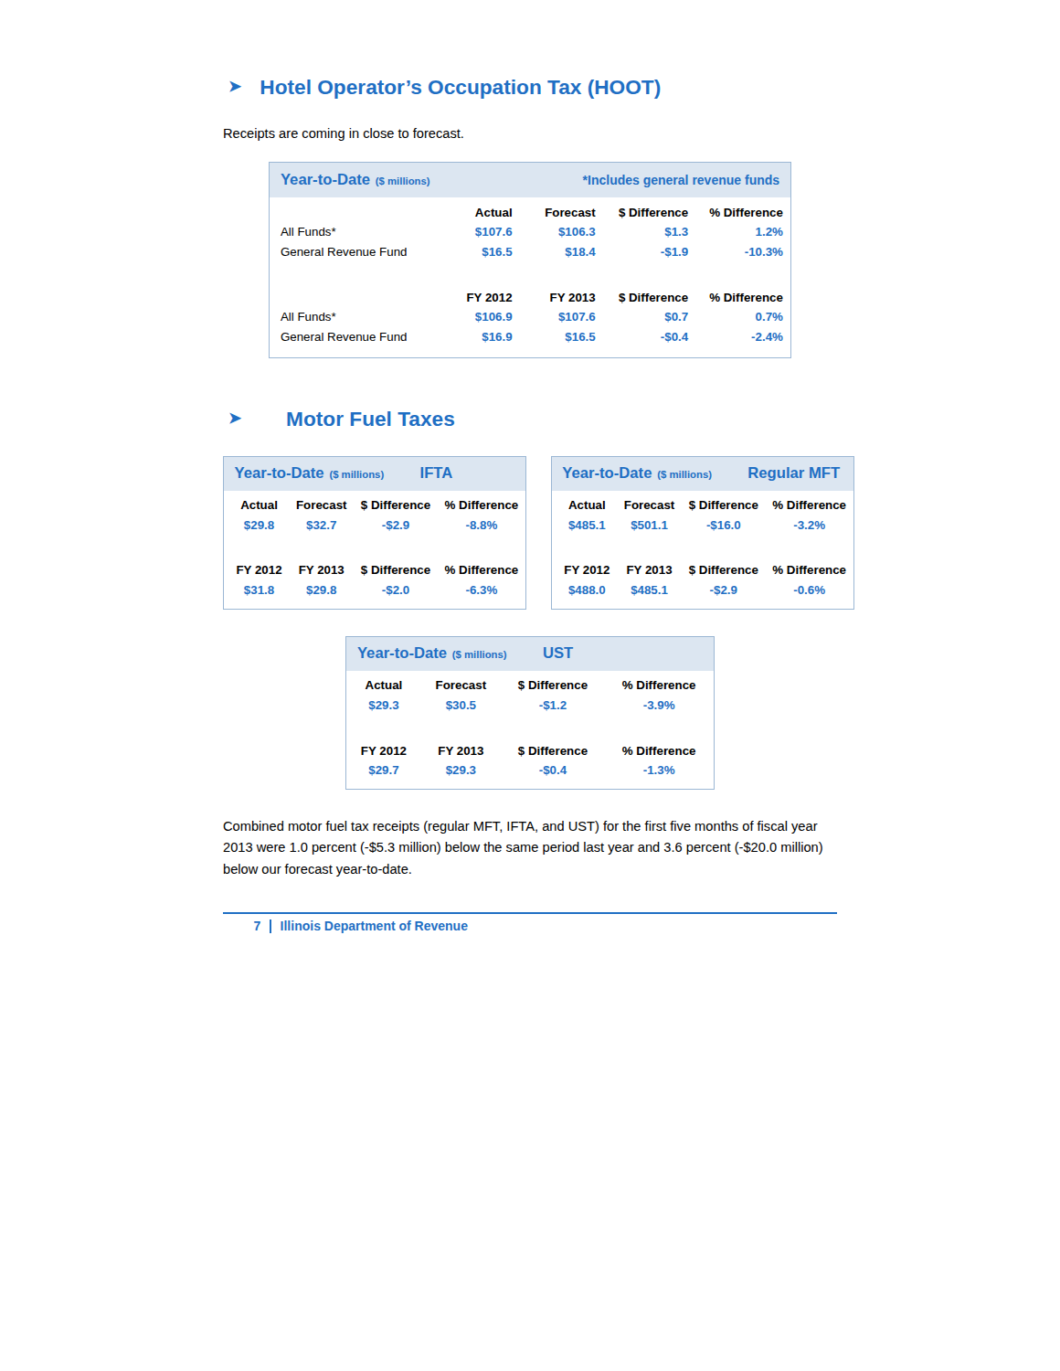Hotel Operator’s Occupation Tax (HOOT)
Receipts are coming in close to forecast.
Year-to-Date($ millions) *Includes general revenue funds
| | Actual | Forecast | $ Difference | % Difference |
| All Funds* | $107.6 | $106.3 | $1.3 | 1.2% |
| General Revenue Fund | $16.5 | $18.4 | -$1.9 | -10.3% |
| | FY 2012 | FY 2013 | $ Difference | % Difference |
| All Funds* | $106.9 | $107.6 | $0.7 | 0.7% |
| General Revenue Fund | $16.9 | $16.5 | -$0.4 | -2.4% |
Motor Fuel Taxes
Year-to-Date($ millions) IFTA
| Actual | Forecast | $ Difference | % Difference |
| --- | --- | --- | --- |
| $29.8 | $32.7 | -$2.9 | -8.8% |
| FY 2012 | FY 2013 | $ Difference | % Difference |
| $31.8 | $29.8 | -$2.0 | -6.3% |
Year-to-Date($ millions) Regular MFT
| Actual | Forecast | $ Difference | % Difference |
| --- | --- | --- | --- |
| $485.1 | $501.1 | -$16.0 | -3.2% |
| FY 2012 | FY 2013 | $ Difference | % Difference |
| $488.0 | $485.1 | -$2.9 | -0.6% |
Year-to-Date($ millions) UST
| Actual | Forecast | $ Difference | % Difference |
| --- | --- | --- | --- |
| $29.3 | $30.5 | -$1.2 | -3.9% |
| FY 2012 | FY 2013 | $ Difference | % Difference |
| $29.7 | $29.3 | -$0.4 | -1.3% |
Combined motor fuel tax receipts (regular MFT, IFTA, and UST) for the first five months of fiscal year 2013 were 1.0 percent (-$5.3 million) below the same period last year and 3.6 percent (-$20.0 million) below our forecast year-to-date.
7 Illinois Department of Revenue